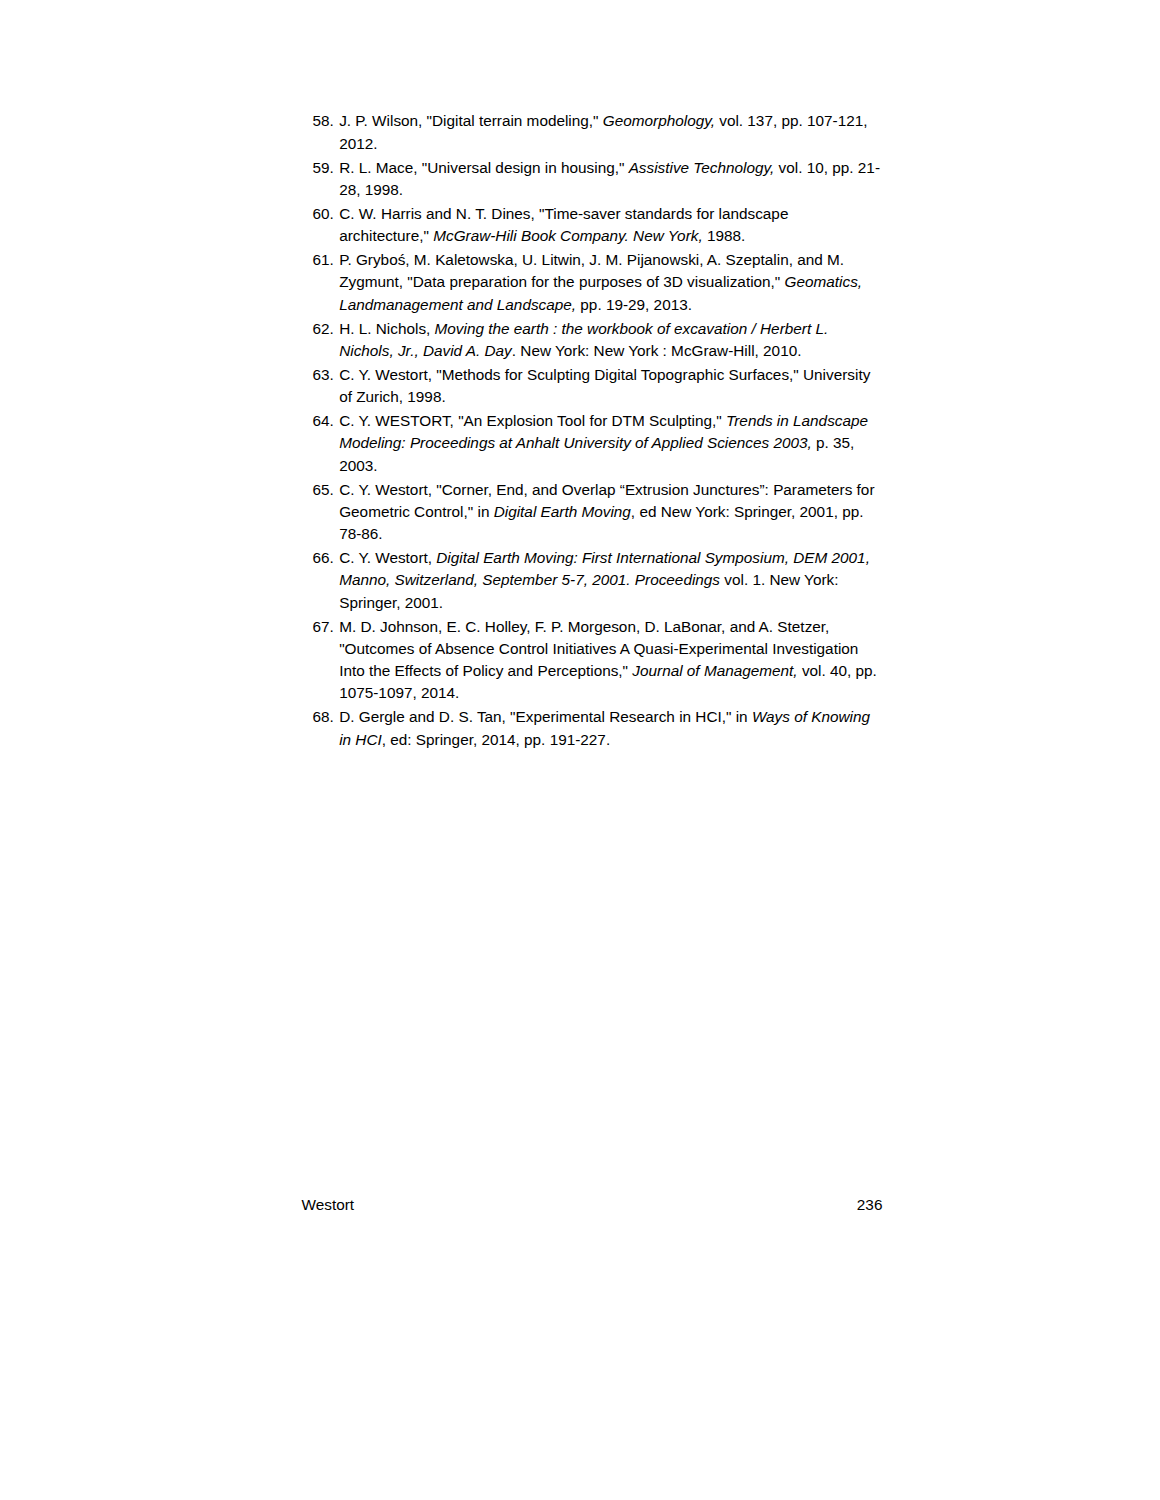58. J. P. Wilson, "Digital terrain modeling," Geomorphology, vol. 137, pp. 107-121, 2012.
59. R. L. Mace, "Universal design in housing," Assistive Technology, vol. 10, pp. 21-28, 1998.
60. C. W. Harris and N. T. Dines, "Time-saver standards for landscape architecture," McGraw-Hili Book Company. New York, 1988.
61. P. Gryboś, M. Kaletowska, U. Litwin, J. M. Pijanowski, A. Szeptalin, and M. Zygmunt, "Data preparation for the purposes of 3D visualization," Geomatics, Landmanagement and Landscape, pp. 19-29, 2013.
62. H. L. Nichols, Moving the earth : the workbook of excavation / Herbert L. Nichols, Jr., David A. Day. New York: New York : McGraw-Hill, 2010.
63. C. Y. Westort, "Methods for Sculpting Digital Topographic Surfaces," University of Zurich, 1998.
64. C. Y. WESTORT, "An Explosion Tool for DTM Sculpting," Trends in Landscape Modeling: Proceedings at Anhalt University of Applied Sciences 2003, p. 35, 2003.
65. C. Y. Westort, "Corner, End, and Overlap “Extrusion Junctures”: Parameters for Geometric Control," in Digital Earth Moving, ed New York: Springer, 2001, pp. 78-86.
66. C. Y. Westort, Digital Earth Moving: First International Symposium, DEM 2001, Manno, Switzerland, September 5-7, 2001. Proceedings vol. 1. New York: Springer, 2001.
67. M. D. Johnson, E. C. Holley, F. P. Morgeson, D. LaBonar, and A. Stetzer, "Outcomes of Absence Control Initiatives A Quasi-Experimental Investigation Into the Effects of Policy and Perceptions," Journal of Management, vol. 40, pp. 1075-1097, 2014.
68. D. Gergle and D. S. Tan, "Experimental Research in HCI," in Ways of Knowing in HCI, ed: Springer, 2014, pp. 191-227.
Westort 236